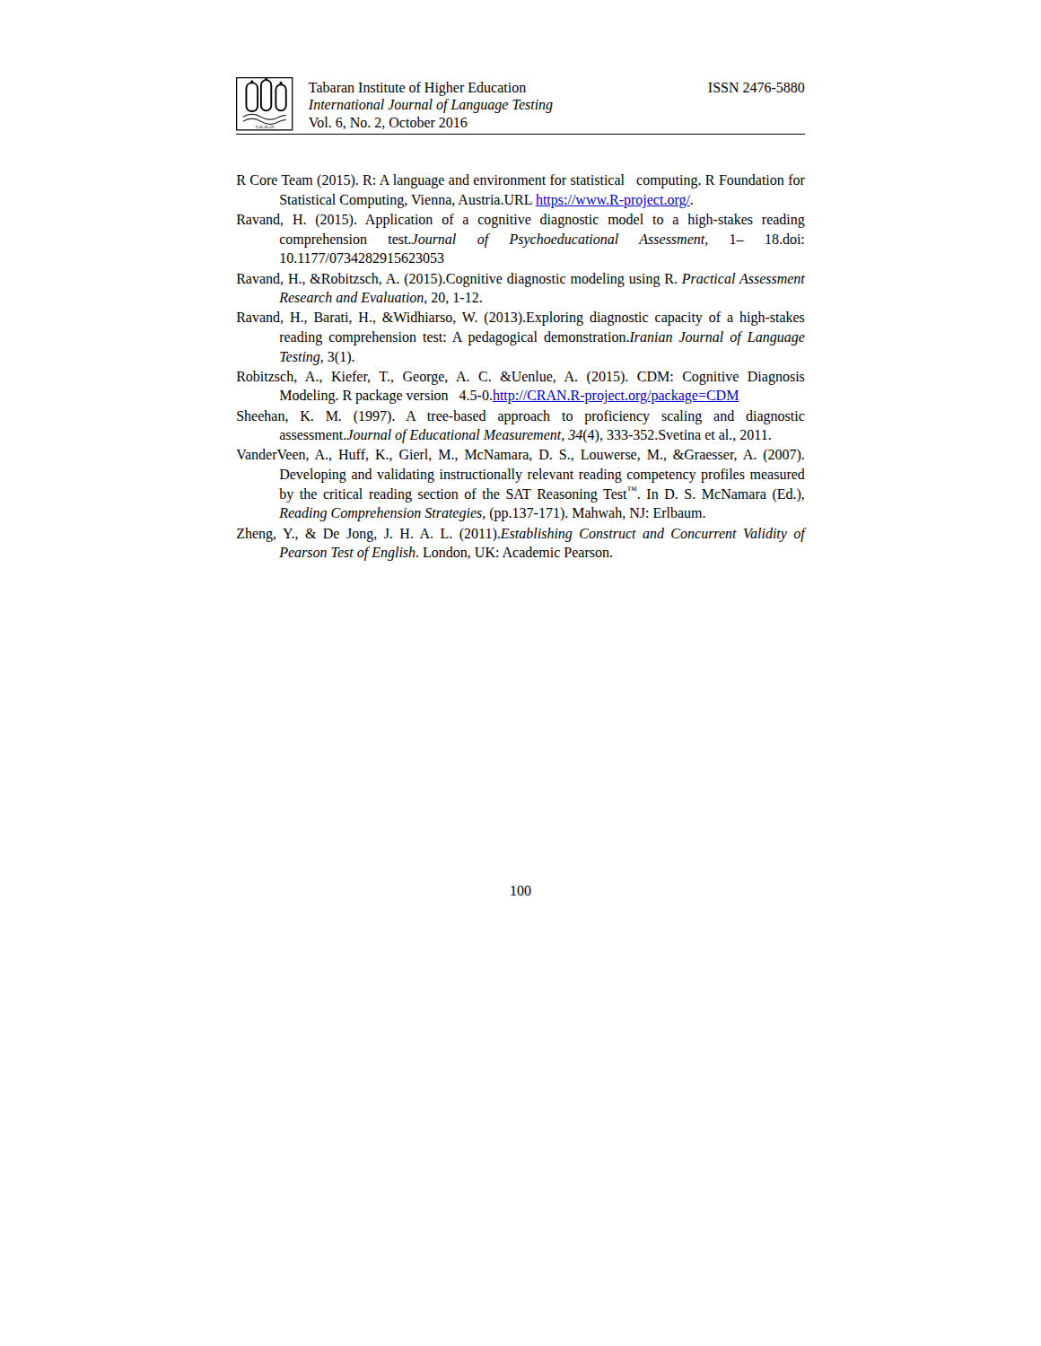TABARAN
Tabaran Institute of Higher Education
International Journal of Language Testing
Vol. 6, No. 2, October 2016
ISSN 2476-5880
R Core Team (2015). R: A language and environment for statistical computing. R Foundation for Statistical Computing, Vienna, Austria.URL https://www.R-project.org/.
Ravand, H. (2015). Application of a cognitive diagnostic model to a high-stakes reading comprehension test.Journal of Psychoeducational Assessment, 1– 18.doi: 10.1177/0734282915623053
Ravand, H., &Robitzsch, A. (2015).Cognitive diagnostic modeling using R. Practical Assessment Research and Evaluation, 20, 1-12.
Ravand, H., Barati, H., &Widhiarso, W. (2013).Exploring diagnostic capacity of a high-stakes reading comprehension test: A pedagogical demonstration.Iranian Journal of Language Testing, 3(1).
Robitzsch, A., Kiefer, T., George, A. C. &Uenlue, A. (2015). CDM: Cognitive Diagnosis Modeling. R package version 4.5-0.http://CRAN.R-project.org/package=CDM
Sheehan, K. M. (1997). A tree-based approach to proficiency scaling and diagnostic assessment.Journal of Educational Measurement, 34(4), 333-352.Svetina et al., 2011.
VanderVeen, A., Huff, K., Gierl, M., McNamara, D. S., Louwerse, M., &Graesser, A. (2007). Developing and validating instructionally relevant reading competency profiles measured by the critical reading section of the SAT Reasoning Test™. In D. S. McNamara (Ed.), Reading Comprehension Strategies, (pp.137-171). Mahwah, NJ: Erlbaum.
Zheng, Y., & De Jong, J. H. A. L. (2011).Establishing Construct and Concurrent Validity of Pearson Test of English. London, UK: Academic Pearson.
100